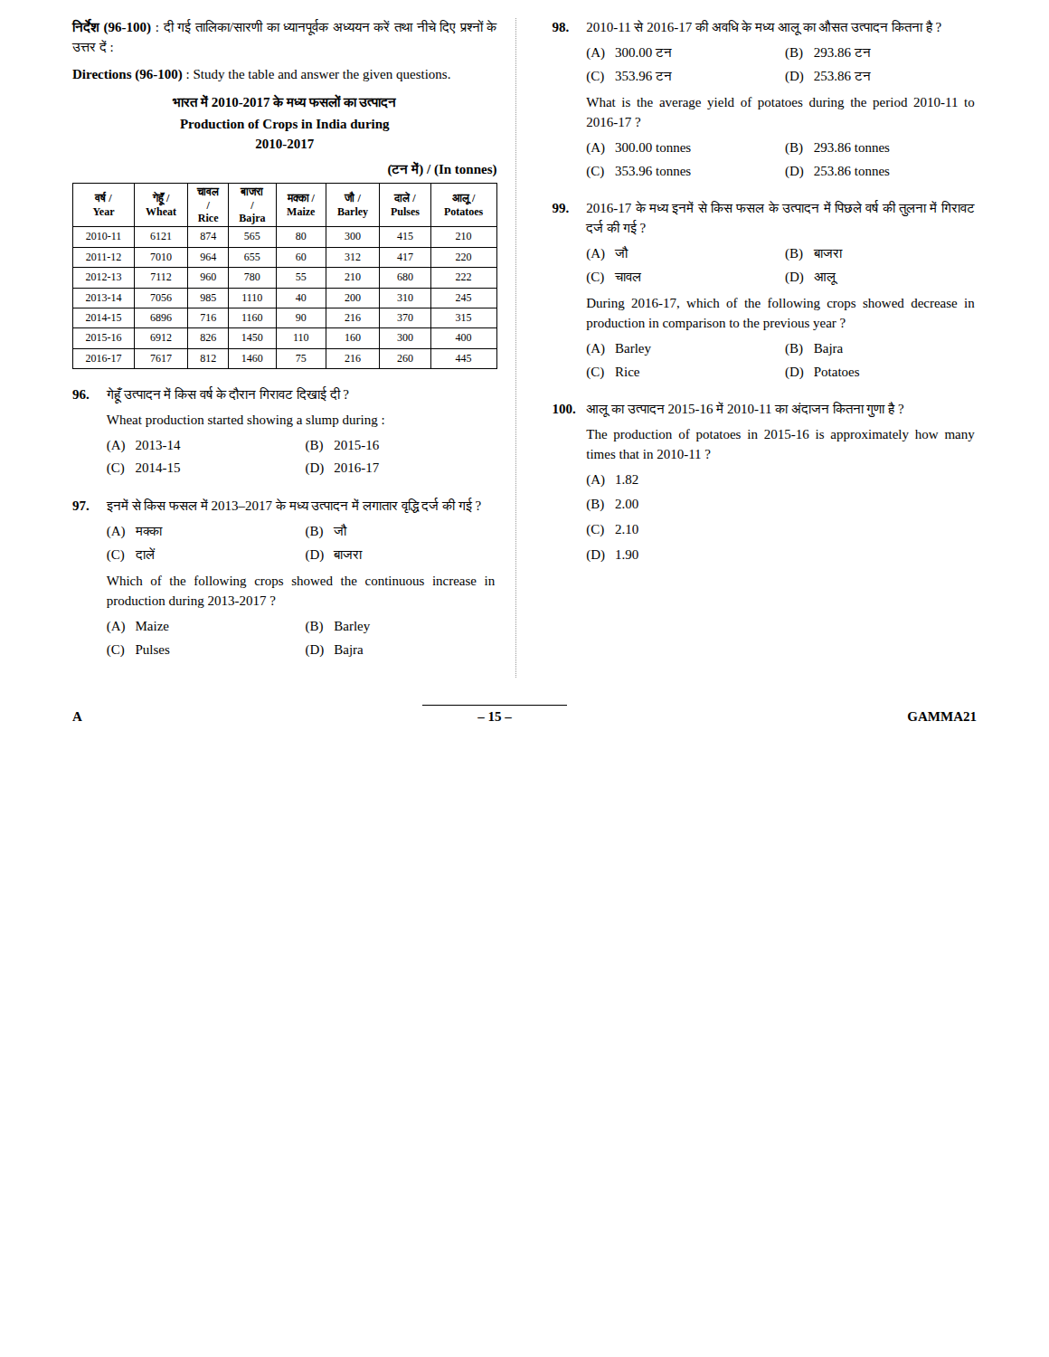निर्देश (96-100) : दी गई तालिका/सारणी का ध्यानपूर्वक अध्ययन करें तथा नीचे दिए प्रश्नों के उत्तर दें :
Directions (96-100) : Study the table and answer the given questions.
भारत में 2010-2017 के मध्य फसलों का उत्पादन
Production of Crops in India during
2010-2017
(टन में) / (In tonnes)
| वर्ष / Year | गेहूँ / Wheat | चावल / Rice | बाजरा / Bajra | मक्का / Maize | जौ / Barley | दालें / Pulses | आलू / Potatoes |
| --- | --- | --- | --- | --- | --- | --- | --- |
| 2010-11 | 6121 | 874 | 565 | 80 | 300 | 415 | 210 |
| 2011-12 | 7010 | 964 | 655 | 60 | 312 | 417 | 220 |
| 2012-13 | 7112 | 960 | 780 | 55 | 210 | 680 | 222 |
| 2013-14 | 7056 | 985 | 1110 | 40 | 200 | 310 | 245 |
| 2014-15 | 6896 | 716 | 1160 | 90 | 216 | 370 | 315 |
| 2015-16 | 6912 | 826 | 1450 | 110 | 160 | 300 | 400 |
| 2016-17 | 7617 | 812 | 1460 | 75 | 216 | 260 | 445 |
96.
गेहूँ उत्पादन में किस वर्ष के दौरान गिरावट दिखाई दी ?
Wheat production started showing a slump during :
(A) 2013-14 (B) 2015-16
(C) 2014-15 (D) 2016-17
97.
इनमें से किस फसल में 2013–2017 के मध्य उत्पादन में लगातार वृद्धि दर्ज की गई ?
(A) मक्का (B) जौ
(C) दालें (D) बाजरा
Which of the following crops showed the continuous increase in production during 2013-2017 ?
(A) Maize (B) Barley
(C) Pulses (D) Bajra
98.
2010-11 से 2016-17 की अवधि के मध्य आलू का औसत उत्पादन कितना है ?
(A) 300.00 टन (B) 293.86 टन
(C) 353.96 टन (D) 253.86 टन
What is the average yield of potatoes during the period 2010-11 to 2016-17 ?
(A) 300.00 tonnes (B) 293.86 tonnes
(C) 353.96 tonnes (D) 253.86 tonnes
99.
2016-17 के मध्य इनमें से किस फसल के उत्पादन में पिछले वर्ष की तुलना में गिरावट दर्ज की गई ?
(A) जौ (B) बाजरा
(C) चावल (D) आलू
During 2016-17, which of the following crops showed decrease in production in comparison to the previous year ?
(A) Barley (B) Bajra
(C) Rice (D) Potatoes
100.
आलू का उत्पादन 2015-16 में 2010-11 का अंदाजन कितना गुणा है ?
The production of potatoes in 2015-16 is approximately how many times that in 2010-11 ?
(A) 1.82
(B) 2.00
(C) 2.10
(D) 1.90
A
– 15 –
GAMMA21